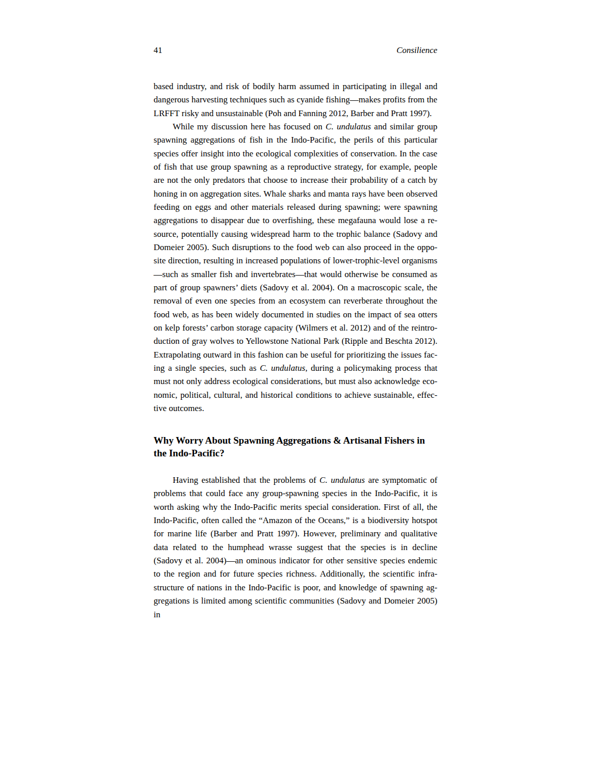41 Consilience
based industry, and risk of bodily harm assumed in participating in illegal and dangerous harvesting techniques such as cyanide fishing—makes profits from the LRFFT risky and unsustainable (Poh and Fanning 2012, Barber and Pratt 1997).
While my discussion here has focused on C. undulatus and similar group spawning aggregations of fish in the Indo-Pacific, the perils of this particular species offer insight into the ecological complexities of conservation. In the case of fish that use group spawning as a reproductive strategy, for example, people are not the only predators that choose to increase their probability of a catch by honing in on aggregation sites. Whale sharks and manta rays have been observed feeding on eggs and other materials released during spawning; were spawning aggregations to disappear due to overfishing, these megafauna would lose a resource, potentially causing widespread harm to the trophic balance (Sadovy and Domeier 2005). Such disruptions to the food web can also proceed in the opposite direction, resulting in increased populations of lower-trophic-level organisms—such as smaller fish and invertebrates—that would otherwise be consumed as part of group spawners’ diets (Sadovy et al. 2004). On a macroscopic scale, the removal of even one species from an ecosystem can reverberate throughout the food web, as has been widely documented in studies on the impact of sea otters on kelp forests’ carbon storage capacity (Wilmers et al. 2012) and of the reintroduction of gray wolves to Yellowstone National Park (Ripple and Beschta 2012). Extrapolating outward in this fashion can be useful for prioritizing the issues facing a single species, such as C. undulatus, during a policymaking process that must not only address ecological considerations, but must also acknowledge economic, political, cultural, and historical conditions to achieve sustainable, effective outcomes.
Why Worry About Spawning Aggregations & Artisanal Fishers in the Indo-Pacific?
Having established that the problems of C. undulatus are symptomatic of problems that could face any group-spawning species in the Indo-Pacific, it is worth asking why the Indo-Pacific merits special consideration. First of all, the Indo-Pacific, often called the “Amazon of the Oceans,” is a biodiversity hotspot for marine life (Barber and Pratt 1997). However, preliminary and qualitative data related to the humphead wrasse suggest that the species is in decline (Sadovy et al. 2004)—an ominous indicator for other sensitive species endemic to the region and for future species richness. Additionally, the scientific infrastructure of nations in the Indo-Pacific is poor, and knowledge of spawning aggregations is limited among scientific communities (Sadovy and Domeier 2005) in